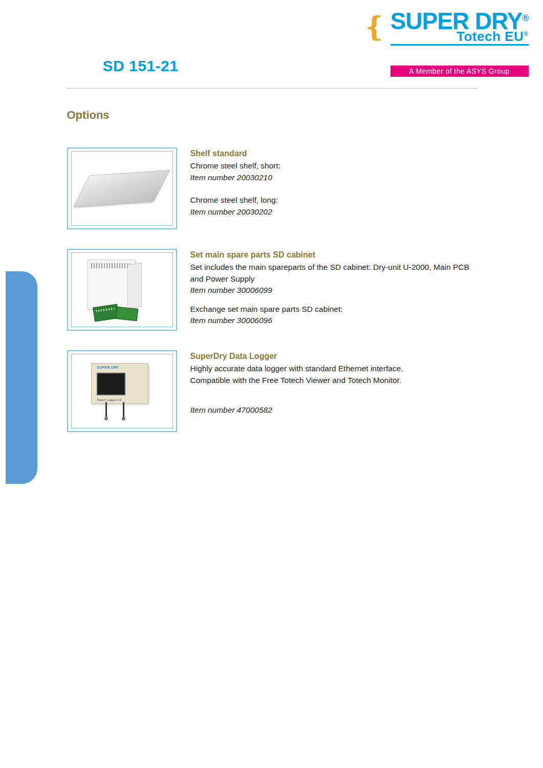❴
SUPER DRY®
Totech EU®
SD 151-21
A Member of the ASYS Group
Options
Shelf standard
Chrome steel shelf, short:
Item number 20030210
Chrome steel shelf, long:
Item number 20030202
Set main spare parts SD cabinet
Set includes the main spareparts of the SD cabinet: Dry-unit U-2000, Main PCB and Power Supply
Item number 30006099
Exchange set main spare parts SD cabinet:
Item number 30006096
SUPER DRY
Totech Logger 2.0
SuperDry Data Logger
Highly accurate data logger with standard Ethernet interface.
Compatible with the Free Totech Viewer and Totech Monitor.
Item number 47000582